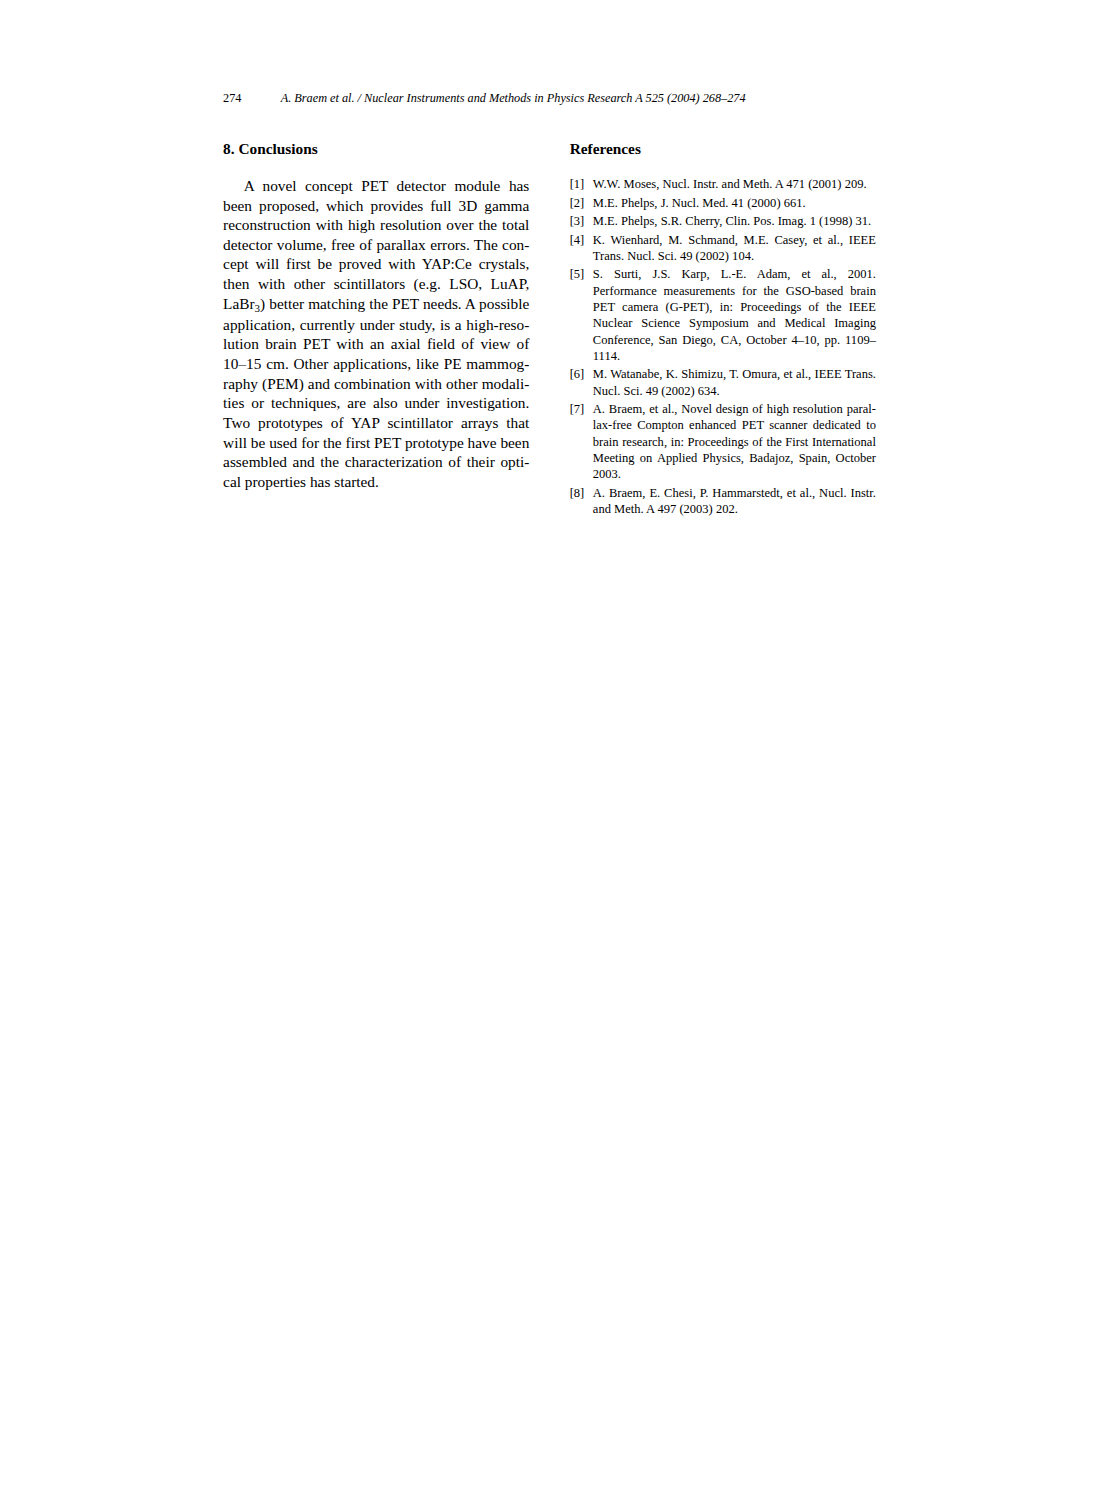274 A. Braem et al. / Nuclear Instruments and Methods in Physics Research A 525 (2004) 268–274
8. Conclusions
A novel concept PET detector module has been proposed, which provides full 3D gamma reconstruction with high resolution over the total detector volume, free of parallax errors. The concept will first be proved with YAP:Ce crystals, then with other scintillators (e.g. LSO, LuAP, LaBr3) better matching the PET needs. A possible application, currently under study, is a high-resolution brain PET with an axial field of view of 10–15 cm. Other applications, like PE mammography (PEM) and combination with other modalities or techniques, are also under investigation. Two prototypes of YAP scintillator arrays that will be used for the first PET prototype have been assembled and the characterization of their optical properties has started.
References
[1] W.W. Moses, Nucl. Instr. and Meth. A 471 (2001) 209.
[2] M.E. Phelps, J. Nucl. Med. 41 (2000) 661.
[3] M.E. Phelps, S.R. Cherry, Clin. Pos. Imag. 1 (1998) 31.
[4] K. Wienhard, M. Schmand, M.E. Casey, et al., IEEE Trans. Nucl. Sci. 49 (2002) 104.
[5] S. Surti, J.S. Karp, L.-E. Adam, et al., 2001. Performance measurements for the GSO-based brain PET camera (G-PET), in: Proceedings of the IEEE Nuclear Science Symposium and Medical Imaging Conference, San Diego, CA, October 4–10, pp. 1109–1114.
[6] M. Watanabe, K. Shimizu, T. Omura, et al., IEEE Trans. Nucl. Sci. 49 (2002) 634.
[7] A. Braem, et al., Novel design of high resolution parallax-free Compton enhanced PET scanner dedicated to brain research, in: Proceedings of the First International Meeting on Applied Physics, Badajoz, Spain, October 2003.
[8] A. Braem, E. Chesi, P. Hammarstedt, et al., Nucl. Instr. and Meth. A 497 (2003) 202.